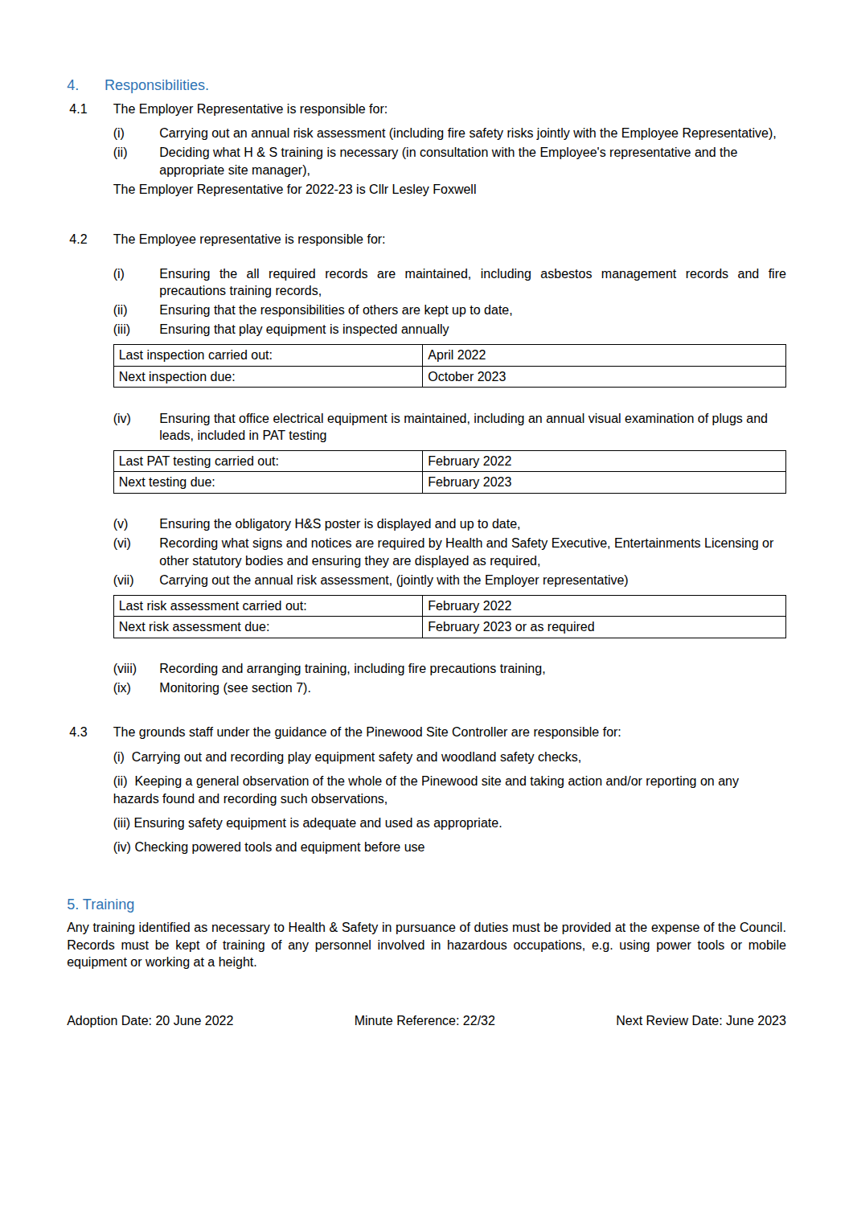4. Responsibilities.
4.1
The Employer Representative is responsible for:
(i)
Carrying out an annual risk assessment (including fire safety risks jointly with the Employee Representative),
(ii)
Deciding what H & S training is necessary (in consultation with the Employee's representative and the appropriate site manager),
The Employer Representative for 2022-23 is Cllr Lesley Foxwell
4.2
The Employee representative is responsible for:
(i)
Ensuring the all required records are maintained, including asbestos management records and fire precautions training records,
(ii)
Ensuring that the responsibilities of others are kept up to date,
(iii)
Ensuring that play equipment is inspected annually
| Last inspection carried out: | April 2022 |
| Next inspection due: | October 2023 |
(iv)
Ensuring that office electrical equipment is maintained, including an annual visual examination of plugs and leads, included in PAT testing
| Last PAT testing carried out: | February 2022 |
| Next testing due: | February 2023 |
(v)
Ensuring the obligatory H&S poster is displayed and up to date,
(vi)
Recording what signs and notices are required by Health and Safety Executive, Entertainments Licensing or other statutory bodies and ensuring they are displayed as required,
(vii)
Carrying out the annual risk assessment, (jointly with the Employer representative)
| Last risk assessment carried out: | February 2022 |
| Next risk assessment due: | February 2023 or as required |
(viii)
Recording and arranging training, including fire precautions training,
(ix)
Monitoring (see section 7).
4.3
The grounds staff under the guidance of the Pinewood Site Controller are responsible for:
(i) Carrying out and recording play equipment safety and woodland safety checks,
(ii) Keeping a general observation of the whole of the Pinewood site and taking action and/or reporting on any hazards found and recording such observations,
(iii) Ensuring safety equipment is adequate and used as appropriate.
(iv) Checking powered tools and equipment before use
5. Training
Any training identified as necessary to Health & Safety in pursuance of duties must be provided at the expense of the Council. Records must be kept of training of any personnel involved in hazardous occupations, e.g. using power tools or mobile equipment or working at a height.
Adoption Date: 20 June 2022 Minute Reference: 22/32 Next Review Date: June 2023